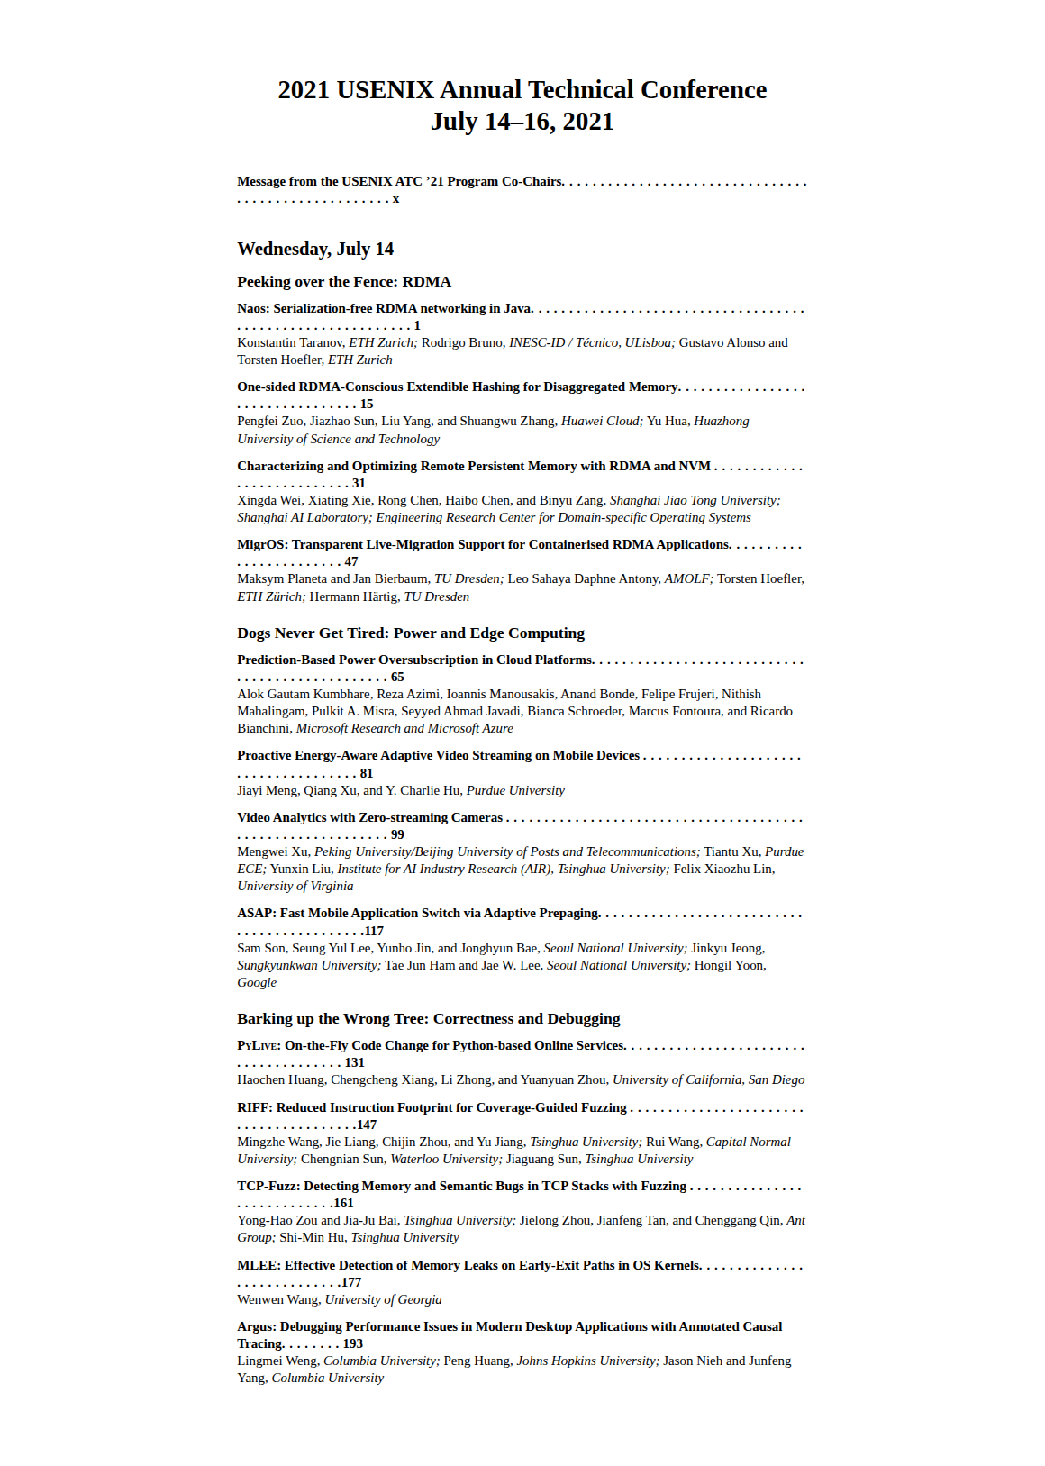2021 USENIX Annual Technical ConferenceJuly 14–16, 2021
Message from the USENIX ATC ’21 Program Co-Chairs. . . . . . . . . . . . . . . . . . . . . . . . . . . . . . . . . . . . . . . . . . . . . . . . . . . . x
Wednesday, July 14
Peeking over the Fence: RDMA
Naos: Serialization-free RDMA networking in Java. . . . . . . . . . . . . . . . . . . . . . . . . . . . . . . . . . . . . . . . . . . . . . . . . . . . . . . . . . . 1
Konstantin Taranov, ETH Zurich; Rodrigo Bruno, INESC-ID / Técnico, ULisboa; Gustavo Alonso and Torsten Hoefler, ETH Zurich
One-sided RDMA-Conscious Extendible Hashing for Disaggregated Memory. . . . . . . . . . . . . . . . . . . . . . . . . . . . . . . . . 15
Pengfei Zuo, Jiazhao Sun, Liu Yang, and Shuangwu Zhang, Huawei Cloud; Yu Hua, Huazhong University of Science and Technology
Characterizing and Optimizing Remote Persistent Memory with RDMA and NVM . . . . . . . . . . . . . . . . . . . . . . . . . . . 31
Xingda Wei, Xiating Xie, Rong Chen, Haibo Chen, and Binyu Zang, Shanghai Jiao Tong University; Shanghai AI Laboratory; Engineering Research Center for Domain-specific Operating Systems
MigrOS: Transparent Live-Migration Support for Containerised RDMA Applications. . . . . . . . . . . . . . . . . . . . . . . . 47
Maksym Planeta and Jan Bierbaum, TU Dresden; Leo Sahaya Daphne Antony, AMOLF; Torsten Hoefler, ETH Zürich; Hermann Härtig, TU Dresden
Dogs Never Get Tired: Power and Edge Computing
Prediction-Based Power Oversubscription in Cloud Platforms. . . . . . . . . . . . . . . . . . . . . . . . . . . . . . . . . . . . . . . . . . . . . . . . 65
Alok Gautam Kumbhare, Reza Azimi, Ioannis Manousakis, Anand Bonde, Felipe Frujeri, Nithish Mahalingam, Pulkit A. Misra, Seyyed Ahmad Javadi, Bianca Schroeder, Marcus Fontoura, and Ricardo Bianchini, Microsoft Research and Microsoft Azure
Proactive Energy-Aware Adaptive Video Streaming on Mobile Devices . . . . . . . . . . . . . . . . . . . . . . . . . . . . . . . . . . . . . 81
Jiayi Meng, Qiang Xu, and Y. Charlie Hu, Purdue University
Video Analytics with Zero-streaming Cameras . . . . . . . . . . . . . . . . . . . . . . . . . . . . . . . . . . . . . . . . . . . . . . . . . . . . . . . . . . . 99
Mengwei Xu, Peking University/Beijing University of Posts and Telecommunications; Tiantu Xu, Purdue ECE; Yunxin Liu, Institute for AI Industry Research (AIR), Tsinghua University; Felix Xiaozhu Lin, University of Virginia
ASAP: Fast Mobile Application Switch via Adaptive Prepaging. . . . . . . . . . . . . . . . . . . . . . . . . . . . . . . . . . . . . . . . . . . . 117
Sam Son, Seung Yul Lee, Yunho Jin, and Jonghyun Bae, Seoul National University; Jinkyu Jeong, Sungkyunkwan University; Tae Jun Ham and Jae W. Lee, Seoul National University; Hongil Yoon, Google
Barking up the Wrong Tree: Correctness and Debugging
PyLive: On-the-Fly Code Change for Python-based Online Services. . . . . . . . . . . . . . . . . . . . . . . . . . . . . . . . . . . . . . 131
Haochen Huang, Chengcheng Xiang, Li Zhong, and Yuanyuan Zhou, University of California, San Diego
RIFF: Reduced Instruction Footprint for Coverage-Guided Fuzzing . . . . . . . . . . . . . . . . . . . . . . . . . . . . . . . . . . . . . . . 147
Mingzhe Wang, Jie Liang, Chijin Zhou, and Yu Jiang, Tsinghua University; Rui Wang, Capital Normal University; Chengnian Sun, Waterloo University; Jiaguang Sun, Tsinghua University
TCP-Fuzz: Detecting Memory and Semantic Bugs in TCP Stacks with Fuzzing . . . . . . . . . . . . . . . . . . . . . . . . . . . . 161
Yong-Hao Zou and Jia-Ju Bai, Tsinghua University; Jielong Zhou, Jianfeng Tan, and Chenggang Qin, Ant Group; Shi-Min Hu, Tsinghua University
MLEE: Effective Detection of Memory Leaks on Early-Exit Paths in OS Kernels. . . . . . . . . . . . . . . . . . . . . . . . . . . . 177
Wenwen Wang, University of Georgia
Argus: Debugging Performance Issues in Modern Desktop Applications with Annotated Causal Tracing. . . . . . . . 193
Lingmei Weng, Columbia University; Peng Huang, Johns Hopkins University; Jason Nieh and Junfeng Yang, Columbia University